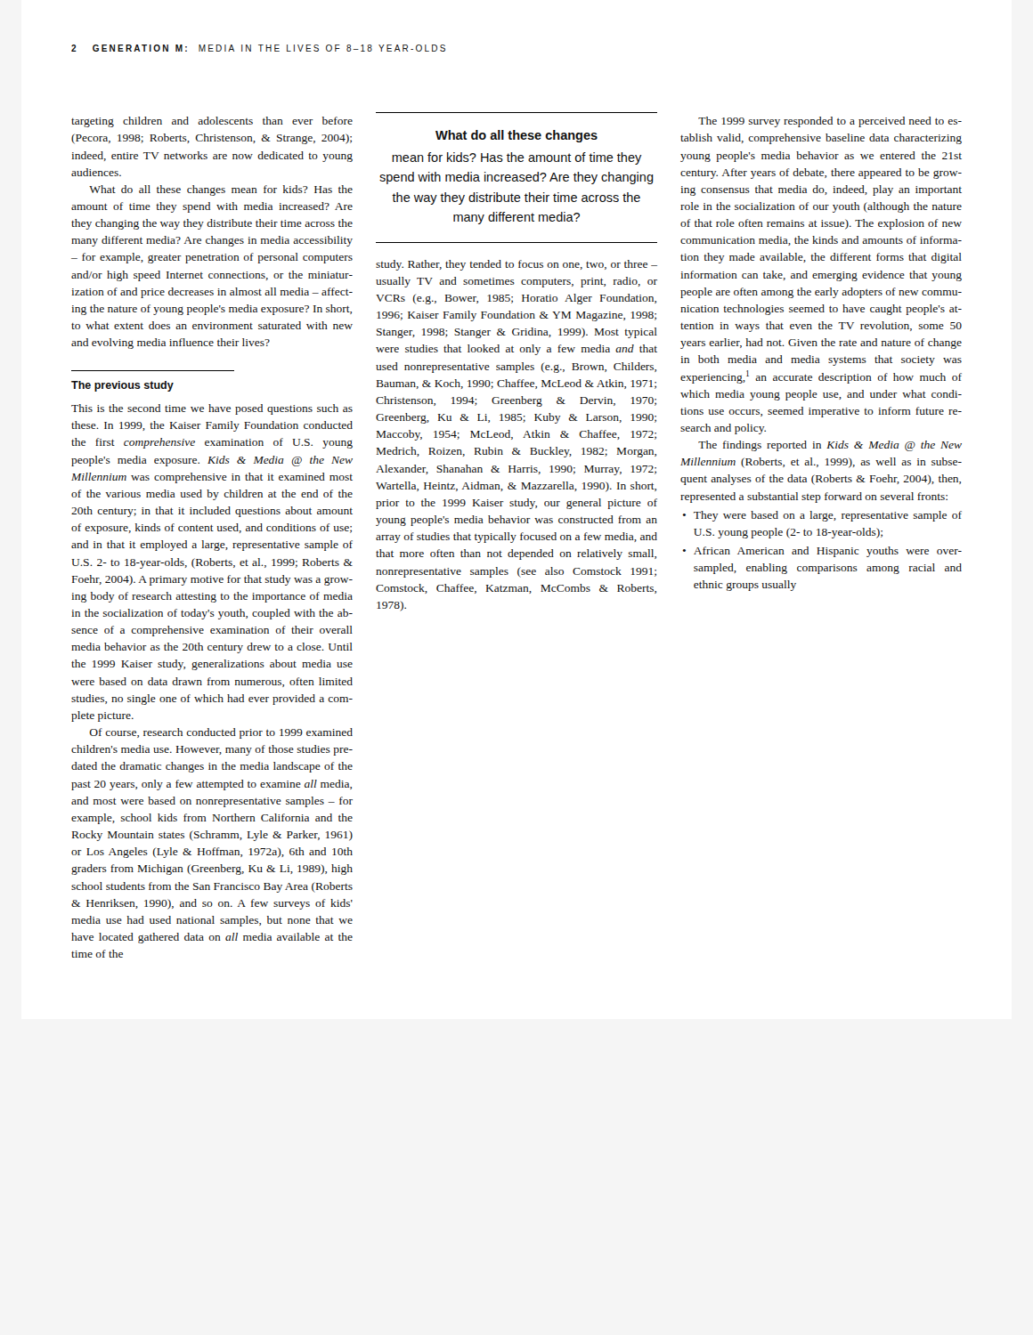2 GENERATION M: MEDIA IN THE LIVES OF 8–18 YEAR-OLDS
targeting children and adolescents than ever before (Pecora, 1998; Roberts, Christenson, & Strange, 2004); indeed, entire TV networks are now dedicated to young audiences.
What do all these changes mean for kids? Has the amount of time they spend with media increased? Are they changing the way they distribute their time across the many different media? Are changes in media accessibility – for example, greater penetration of personal computers and/or high speed Internet connections, or the miniaturization of and price decreases in almost all media – affecting the nature of young people's media exposure? In short, to what extent does an environment saturated with new and evolving media influence their lives?
The previous study
This is the second time we have posed questions such as these. In 1999, the Kaiser Family Foundation conducted the first comprehensive examination of U.S. young people's media exposure. Kids & Media @ the New Millennium was comprehensive in that it examined most of the various media used by children at the end of the 20th century; in that it included questions about amount of exposure, kinds of content used, and conditions of use; and in that it employed a large, representative sample of U.S. 2- to 18-year-olds, (Roberts, et al., 1999; Roberts & Foehr, 2004). A primary motive for that study was a growing body of research attesting to the importance of media in the socialization of today's youth, coupled with the absence of a comprehensive examination of their overall media behavior as the 20th century drew to a close. Until the 1999 Kaiser study, generalizations about media use were based on data drawn from numerous, often limited studies, no single one of which had ever provided a complete picture.
Of course, research conducted prior to 1999 examined children's media use. However, many of those studies predated the dramatic changes in the media landscape of the past 20 years, only a few attempted to examine all media, and most were based on nonrepresentative samples – for example, school kids from Northern California and the Rocky Mountain states (Schramm, Lyle & Parker, 1961) or Los Angeles (Lyle & Hoffman, 1972a), 6th and 10th graders from Michigan (Greenberg, Ku & Li, 1989), high school students from the San Francisco Bay Area (Roberts & Henriksen, 1990), and so on. A few surveys of kids' media use had used national samples, but none that we have located gathered data on all media available at the time of the
What do all these changes mean for kids? Has the amount of time they spend with media increased? Are they changing the way they distribute their time across the many different media?
study. Rather, they tended to focus on one, two, or three – usually TV and sometimes computers, print, radio, or VCRs (e.g., Bower, 1985; Horatio Alger Foundation, 1996; Kaiser Family Foundation & YM Magazine, 1998; Stanger, 1998; Stanger & Gridina, 1999). Most typical were studies that looked at only a few media and that used nonrepresentative samples (e.g., Brown, Childers, Bauman, & Koch, 1990; Chaffee, McLeod & Atkin, 1971; Christenson, 1994; Greenberg & Dervin, 1970; Greenberg, Ku & Li, 1985; Kuby & Larson, 1990; Maccoby, 1954; McLeod, Atkin & Chaffee, 1972; Medrich, Roizen, Rubin & Buckley, 1982; Morgan, Alexander, Shanahan & Harris, 1990; Murray, 1972; Wartella, Heintz, Aidman, & Mazzarella, 1990). In short, prior to the 1999 Kaiser study, our general picture of young people's media behavior was constructed from an array of studies that typically focused on a few media, and that more often than not depended on relatively small, nonrepresentative samples (see also Comstock 1991; Comstock, Chaffee, Katzman, McCombs & Roberts, 1978).
spacer
The 1999 survey responded to a perceived need to establish valid, comprehensive baseline data characterizing young people's media behavior as we entered the 21st century. After years of debate, there appeared to be growing consensus that media do, indeed, play an important role in the socialization of our youth (although the nature of that role often remains at issue). The explosion of new communication media, the kinds and amounts of information they made available, the different forms that digital information can take, and emerging evidence that young people are often among the early adopters of new communication technologies seemed to have caught people's attention in ways that even the TV revolution, some 50 years earlier, had not. Given the rate and nature of change in both media and media systems that society was experiencing,1 an accurate description of how much of which media young people use, and under what conditions use occurs, seemed imperative to inform future research and policy.
The findings reported in Kids & Media @ the New Millennium (Roberts, et al., 1999), as well as in subsequent analyses of the data (Roberts & Foehr, 2004), then, represented a substantial step forward on several fronts:
They were based on a large, representative sample of U.S. young people (2- to 18-year-olds);
African American and Hispanic youths were over-sampled, enabling comparisons among racial and ethnic groups usually